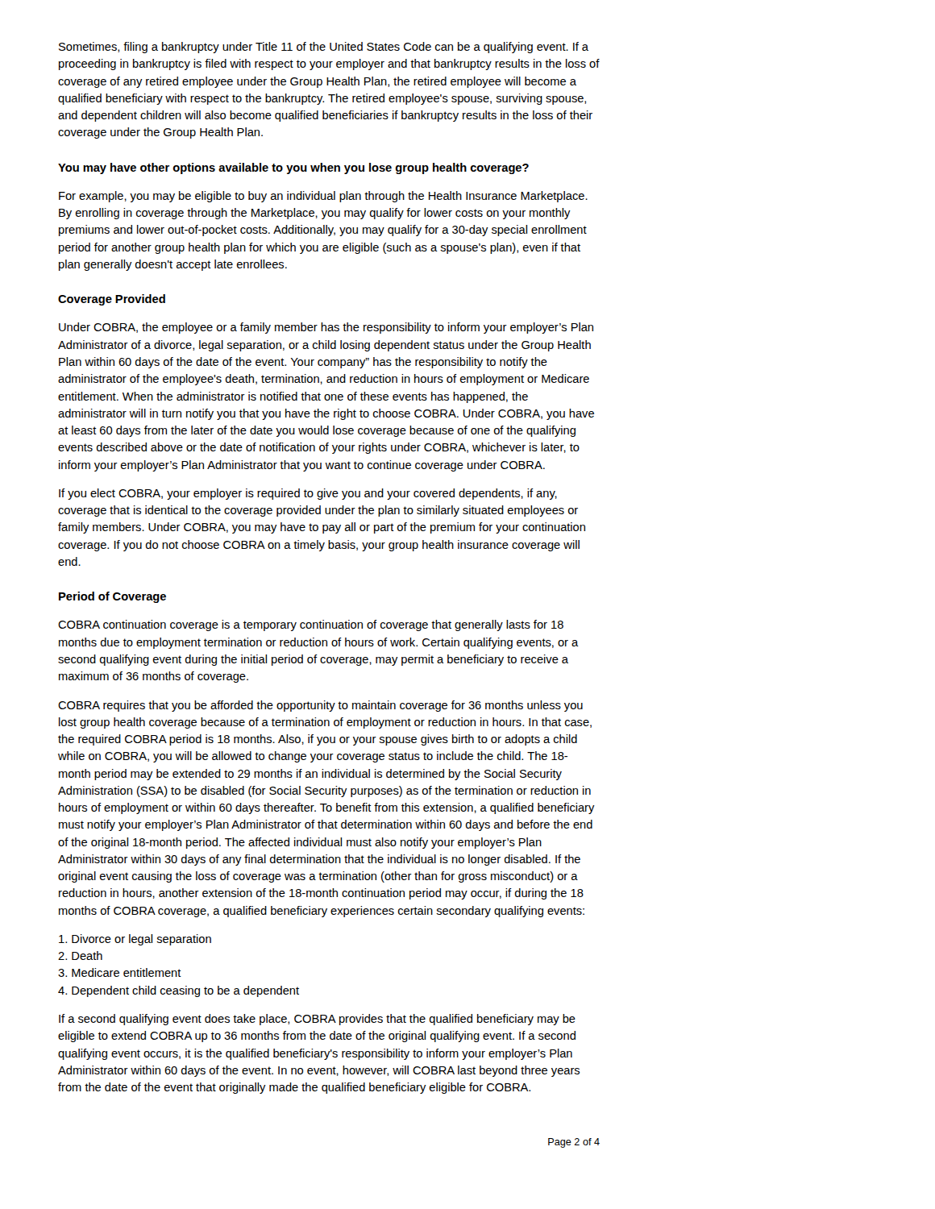Sometimes, filing a bankruptcy under Title 11 of the United States Code can be a qualifying event. If a proceeding in bankruptcy is filed with respect to your employer and that bankruptcy results in the loss of coverage of any retired employee under the Group Health Plan, the retired employee will become a qualified beneficiary with respect to the bankruptcy. The retired employee's spouse, surviving spouse, and dependent children will also become qualified beneficiaries if bankruptcy results in the loss of their coverage under the Group Health Plan.
You may have other options available to you when you lose group health coverage?
For example, you may be eligible to buy an individual plan through the Health Insurance Marketplace. By enrolling in coverage through the Marketplace, you may qualify for lower costs on your monthly premiums and lower out-of-pocket costs. Additionally, you may qualify for a 30-day special enrollment period for another group health plan for which you are eligible (such as a spouse's plan), even if that plan generally doesn't accept late enrollees.
Coverage Provided
Under COBRA, the employee or a family member has the responsibility to inform your employer’s Plan Administrator of a divorce, legal separation, or a child losing dependent status under the Group Health Plan within 60 days of the date of the event. Your company” has the responsibility to notify the administrator of the employee's death, termination, and reduction in hours of employment or Medicare entitlement. When the administrator is notified that one of these events has happened, the administrator will in turn notify you that you have the right to choose COBRA. Under COBRA, you have at least 60 days from the later of the date you would lose coverage because of one of the qualifying events described above or the date of notification of your rights under COBRA, whichever is later, to inform your employer’s Plan Administrator that you want to continue coverage under COBRA.
If you elect COBRA, your employer is required to give you and your covered dependents, if any, coverage that is identical to the coverage provided under the plan to similarly situated employees or family members. Under COBRA, you may have to pay all or part of the premium for your continuation coverage. If you do not choose COBRA on a timely basis, your group health insurance coverage will end.
Period of Coverage
COBRA continuation coverage is a temporary continuation of coverage that generally lasts for 18 months due to employment termination or reduction of hours of work. Certain qualifying events, or a second qualifying event during the initial period of coverage, may permit a beneficiary to receive a maximum of 36 months of coverage.
COBRA requires that you be afforded the opportunity to maintain coverage for 36 months unless you lost group health coverage because of a termination of employment or reduction in hours. In that case, the required COBRA period is 18 months. Also, if you or your spouse gives birth to or adopts a child while on COBRA, you will be allowed to change your coverage status to include the child. The 18-month period may be extended to 29 months if an individual is determined by the Social Security Administration (SSA) to be disabled (for Social Security purposes) as of the termination or reduction in hours of employment or within 60 days thereafter. To benefit from this extension, a qualified beneficiary must notify your employer’s Plan Administrator of that determination within 60 days and before the end of the original 18-month period. The affected individual must also notify your employer’s Plan Administrator within 30 days of any final determination that the individual is no longer disabled. If the original event causing the loss of coverage was a termination (other than for gross misconduct) or a reduction in hours, another extension of the 18-month continuation period may occur, if during the 18 months of COBRA coverage, a qualified beneficiary experiences certain secondary qualifying events:
1. Divorce or legal separation
2. Death
3. Medicare entitlement
4. Dependent child ceasing to be a dependent
If a second qualifying event does take place, COBRA provides that the qualified beneficiary may be eligible to extend COBRA up to 36 months from the date of the original qualifying event. If a second qualifying event occurs, it is the qualified beneficiary's responsibility to inform your employer’s Plan Administrator within 60 days of the event. In no event, however, will COBRA last beyond three years from the date of the event that originally made the qualified beneficiary eligible for COBRA.
Page 2 of 4